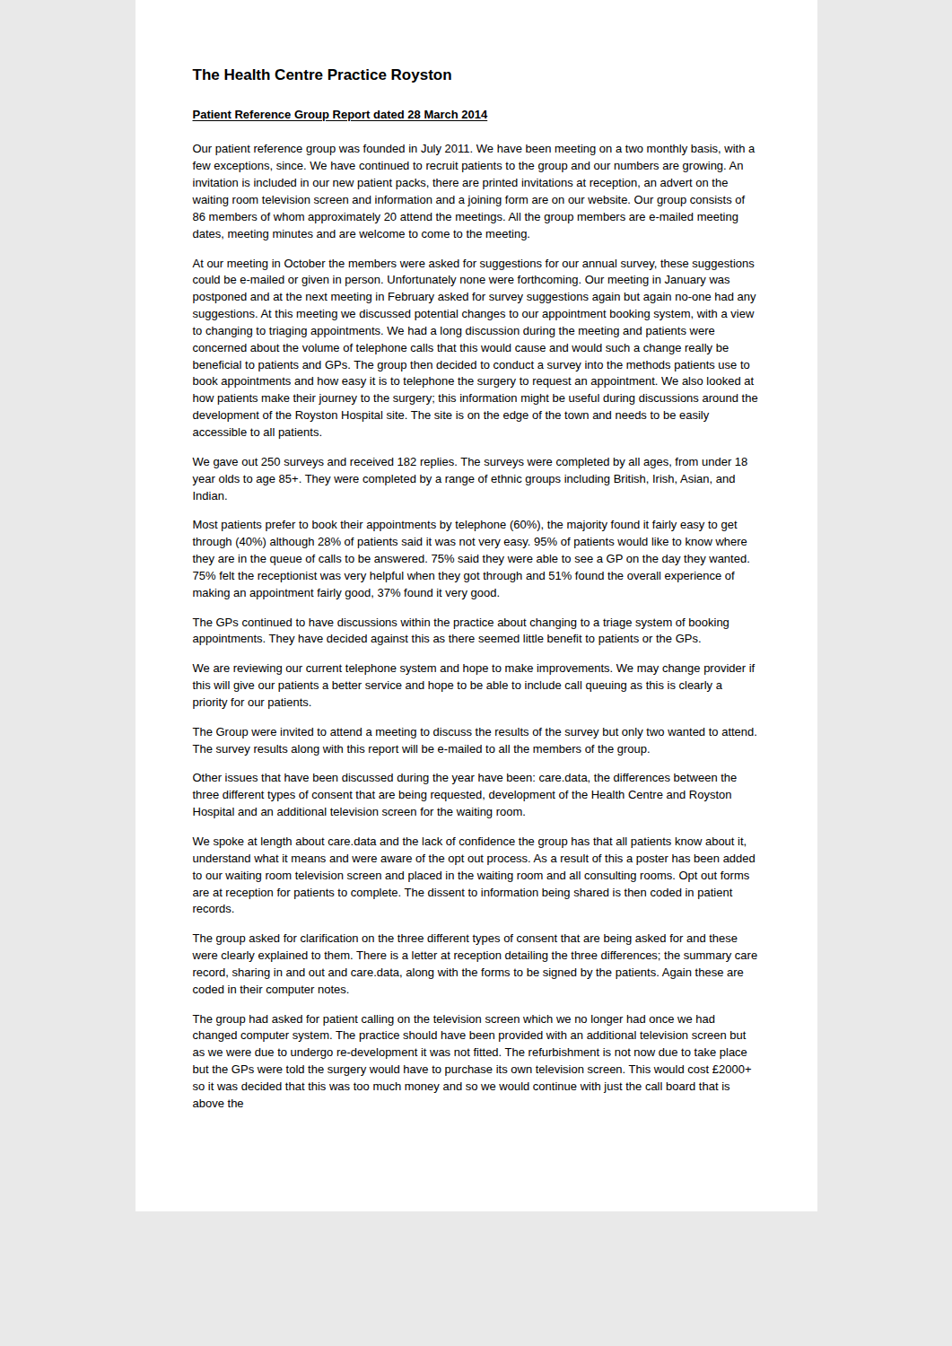The Health Centre Practice Royston
Patient Reference Group Report dated 28 March 2014
Our patient reference group was founded in July 2011. We have been meeting on a two monthly basis, with a few exceptions, since. We have continued to recruit patients to the group and our numbers are growing. An invitation is included in our new patient packs, there are printed invitations at reception, an advert on the waiting room television screen and information and a joining form are on our website. Our group consists of 86 members of whom approximately 20 attend the meetings. All the group members are e-mailed meeting dates, meeting minutes and are welcome to come to the meeting.
At our meeting in October the members were asked for suggestions for our annual survey, these suggestions could be e-mailed or given in person. Unfortunately none were forthcoming. Our meeting in January was postponed and at the next meeting in February asked for survey suggestions again but again no-one had any suggestions. At this meeting we discussed potential changes to our appointment booking system, with a view to changing to triaging appointments. We had a long discussion during the meeting and patients were concerned about the volume of telephone calls that this would cause and would such a change really be beneficial to patients and GPs. The group then decided to conduct a survey into the methods patients use to book appointments and how easy it is to telephone the surgery to request an appointment. We also looked at how patients make their journey to the surgery; this information might be useful during discussions around the development of the Royston Hospital site. The site is on the edge of the town and needs to be easily accessible to all patients.
We gave out 250 surveys and received 182 replies. The surveys were completed by all ages, from under 18 year olds to age 85+. They were completed by a range of ethnic groups including British, Irish, Asian, and Indian.
Most patients prefer to book their appointments by telephone (60%), the majority found it fairly easy to get through (40%) although 28% of patients said it was not very easy. 95% of patients would like to know where they are in the queue of calls to be answered. 75% said they were able to see a GP on the day they wanted. 75% felt the receptionist was very helpful when they got through and 51% found the overall experience of making an appointment fairly good, 37% found it very good.
The GPs continued to have discussions within the practice about changing to a triage system of booking appointments. They have decided against this as there seemed little benefit to patients or the GPs.
We are reviewing our current telephone system and hope to make improvements. We may change provider if this will give our patients a better service and hope to be able to include call queuing as this is clearly a priority for our patients.
The Group were invited to attend a meeting to discuss the results of the survey but only two wanted to attend. The survey results along with this report will be e-mailed to all the members of the group.
Other issues that have been discussed during the year have been: care.data, the differences between the three different types of consent that are being requested, development of the Health Centre and Royston Hospital and an additional television screen for the waiting room.
We spoke at length about care.data and the lack of confidence the group has that all patients know about it, understand what it means and were aware of the opt out process. As a result of this a poster has been added to our waiting room television screen and placed in the waiting room and all consulting rooms. Opt out forms are at reception for patients to complete. The dissent to information being shared is then coded in patient records.
The group asked for clarification on the three different types of consent that are being asked for and these were clearly explained to them. There is a letter at reception detailing the three differences; the summary care record, sharing in and out and care.data, along with the forms to be signed by the patients. Again these are coded in their computer notes.
The group had asked for patient calling on the television screen which we no longer had once we had changed computer system. The practice should have been provided with an additional television screen but as we were due to undergo re-development it was not fitted. The refurbishment is not now due to take place but the GPs were told the surgery would have to purchase its own television screen. This would cost £2000+ so it was decided that this was too much money and so we would continue with just the call board that is above the